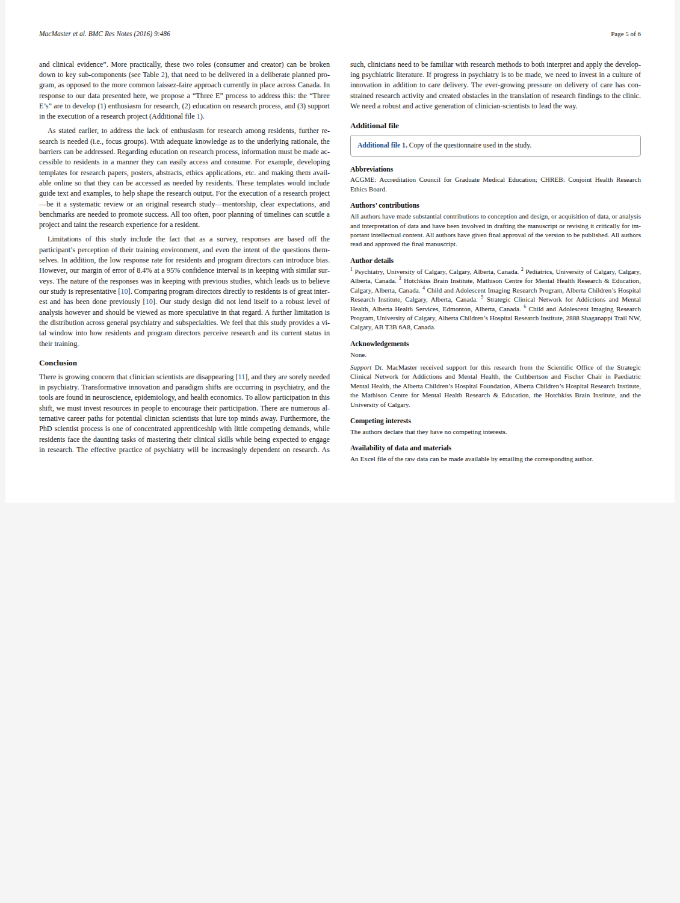MacMaster et al. BMC Res Notes (2016) 9:486
Page 5 of 6
and clinical evidence”. More practically, these two roles (consumer and creator) can be broken down to key sub-components (see Table 2), that need to be delivered in a deliberate planned program, as opposed to the more common laissez-faire approach currently in place across Canada. In response to our data presented here, we propose a “Three E” process to address this: the “Three E’s” are to develop (1) enthusiasm for research, (2) education on research process, and (3) support in the execution of a research project (Additional file 1).
As stated earlier, to address the lack of enthusiasm for research among residents, further research is needed (i.e., focus groups). With adequate knowledge as to the underlying rationale, the barriers can be addressed. Regarding education on research process, information must be made accessible to residents in a manner they can easily access and consume. For example, developing templates for research papers, posters, abstracts, ethics applications, etc. and making them available online so that they can be accessed as needed by residents. These templates would include guide text and examples, to help shape the research output. For the execution of a research project—be it a systematic review or an original research study—mentorship, clear expectations, and benchmarks are needed to promote success. All too often, poor planning of timelines can scuttle a project and taint the research experience for a resident.
Limitations of this study include the fact that as a survey, responses are based off the participant’s perception of their training environment, and even the intent of the questions themselves. In addition, the low response rate for residents and program directors can introduce bias. However, our margin of error of 8.4% at a 95% confidence interval is in keeping with similar surveys. The nature of the responses was in keeping with previous studies, which leads us to believe our study is representative [10]. Comparing program directors directly to residents is of great interest and has been done previously [10]. Our study design did not lend itself to a robust level of analysis however and should be viewed as more speculative in that regard. A further limitation is the distribution across general psychiatry and subspecialties. We feel that this study provides a vital window into how residents and program directors perceive research and its current status in their training.
Conclusion
There is growing concern that clinician scientists are disappearing [11], and they are sorely needed in psychiatry. Transformative innovation and paradigm shifts are occurring in psychiatry, and the tools are found in neuroscience, epidemiology, and health economics. To allow participation in this shift, we must invest resources in people to encourage their participation. There are numerous alternative career paths for potential clinician scientists that lure top minds away. Furthermore, the PhD scientist process is one of concentrated apprenticeship with little competing demands, while residents face the daunting tasks of mastering their clinical skills while being expected to engage in research. The effective practice of psychiatry will be increasingly dependent on research. As such, clinicians need to be familiar with research methods to both interpret and apply the developing psychiatric literature. If progress in psychiatry is to be made, we need to invest in a culture of innovation in addition to care delivery. The ever-growing pressure on delivery of care has constrained research activity and created obstacles in the translation of research findings to the clinic. We need a robust and active generation of clinician-scientists to lead the way.
Additional file
Additional file 1. Copy of the questionnaire used in the study.
Abbreviations
ACGME: Accreditation Council for Graduate Medical Education; CHREB: Conjoint Health Research Ethics Board.
Authors’ contributions
All authors have made substantial contributions to conception and design, or acquisition of data, or analysis and interpretation of data and have been involved in drafting the manuscript or revising it critically for important intellectual content. All authors have given final approval of the version to be published. All authors read and approved the final manuscript.
Author details
1 Psychiatry, University of Calgary, Calgary, Alberta, Canada. 2 Pediatrics, University of Calgary, Calgary, Alberta, Canada. 3 Hotchkiss Brain Institute, Mathison Centre for Mental Health Research & Education, Calgary, Alberta, Canada. 4 Child and Adolescent Imaging Research Program, Alberta Children’s Hospital Research Institute, Calgary, Alberta, Canada. 5 Strategic Clinical Network for Addictions and Mental Health, Alberta Health Services, Edmonton, Alberta, Canada. 6 Child and Adolescent Imaging Research Program, University of Calgary, Alberta Children’s Hospital Research Institute, 2888 Shaganappi Trail NW, Calgary, AB T3B 6A8, Canada.
Acknowledgements
None.
Support Dr. MacMaster received support for this research from the Scientific Office of the Strategic Clinical Network for Addictions and Mental Health, the Cuthbertson and Fischer Chair in Paediatric Mental Health, the Alberta Children’s Hospital Foundation, Alberta Children’s Hospital Research Institute, the Mathison Centre for Mental Health Research & Education, the Hotchkiss Brain Institute, and the University of Calgary.
Competing interests
The authors declare that they have no competing interests.
Availability of data and materials
An Excel file of the raw data can be made available by emailing the corresponding author.